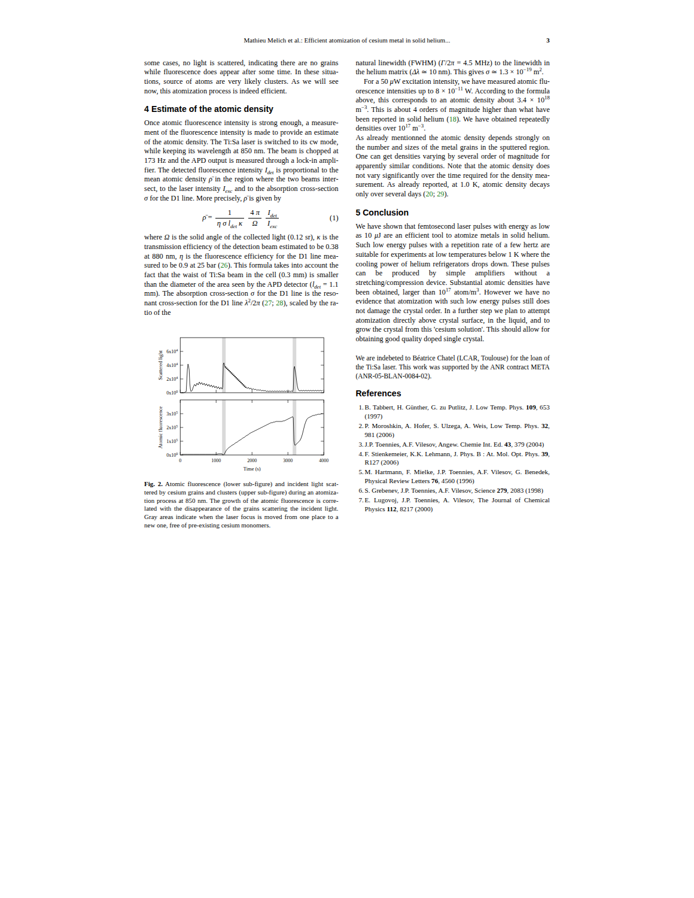Mathieu Melich et al.: Efficient atomization of cesium metal in solid helium... 3
some cases, no light is scattered, indicating there are no grains while fluorescence does appear after some time. In these situations, source of atoms are very likely clusters. As we will see now, this atomization process is indeed efficient.
4 Estimate of the atomic density
Once atomic fluorescence intensity is strong enough, a measurement of the fluorescence intensity is made to provide an estimate of the atomic density. The Ti:Sa laser is switched to its cw mode, while keeping its wavelength at 850 nm. The beam is chopped at 173 Hz and the APD output is measured through a lock-in amplifier. The detected fluorescence intensity Idet is proportional to the mean atomic density ρ̄ in the region where the two beams intersect, to the laser intensity Iexc and to the absorption cross-section σ for the D1 line. More precisely, ρ̄ is given by
ρ̄ = 1 η σ ldet κ 4 π Ω Idet Iexc (1)
where Ω is the solid angle of the collected light (0.12 sr), κ is the transmission efficiency of the detection beam estimated to be 0.38 at 880 nm, η is the fluorescence efficiency for the D1 line measured to be 0.9 at 25 bar (26). This formula takes into account the fact that the waist of Ti:Sa beam in the cell (0.3 mm) is smaller than the diameter of the area seen by the APD detector (ldet = 1.1 mm). The absorption cross-section σ for the D1 line is the resonant cross-section for the D1 line λ2/2π (27; 28), scaled by the ratio of the
0x100 2x104 4x104 6x104 Scattered light 0x100 1x105 2x105 3x105 0 1000 2000 3000 4000 Time (s) Atomic fluorescence
Fig. 2. Atomic fluorescence (lower sub-figure) and incident light scattered by cesium grains and clusters (upper sub-figure) during an atomization process at 850 nm. The growth of the atomic fluorescence is correlated with the disappearance of the grains scattering the incident light. Gray areas indicate when the laser focus is moved from one place to a new one, free of pre-existing cesium monomers.
natural linewidth (FWHM) (Γ/2π = 4.5 MHz) to the linewidth in the helium matrix (Δλ ≃ 10 nm). This gives σ ≃ 1.3 × 10−19 m2.
For a 50 μ W excitation intensity, we have measured atomic fluorescence intensities up to 8 × 10−11 W. According to the formula above, this corresponds to an atomic density about 3.4 × 1018 m−3. This is about 4 orders of magnitude higher than what have been reported in solid helium (18). We have obtained repeatedly densities over 1017 m−3.
As already mentionned the atomic density depends strongly on the number and sizes of the metal grains in the sputtered region. One can get densities varying by several order of magnitude for apparently similar conditions. Note that the atomic density does not vary significantly over the time required for the density measurement. As already reported, at 1.0 K, atomic density decays only over several days (20; 29).
5 Conclusion
We have shown that femtosecond laser pulses with energy as low as 10 μ J are an efficient tool to atomize metals in solid helium. Such low energy pulses with a repetition rate of a few hertz are suitable for experiments at low temperatures below 1 K where the cooling power of helium refrigerators drops down. These pulses can be produced by simple amplifiers without a stretching/compression device. Substantial atomic densities have been obtained, larger than 1017 atom/m3. However we have no evidence that atomization with such low energy pulses still does not damage the crystal order. In a further step we plan to attempt atomization directly above crystal surface, in the liquid, and to grow the crystal from this 'cesium solution'. This should allow for obtaining good quality doped single crystal.
We are indebeted to Béatrice Chatel (LCAR, Toulouse) for the loan of the Ti:Sa laser. This work was supported by the ANR contract META (ANR-05-BLAN-0084-02).
References
B. Tabbert, H. Günther, G. zu Putlitz, J. Low Temp. Phys. 109, 653 (1997)
P. Moroshkin, A. Hofer, S. Ulzega, A. Weis, Low Temp. Phys. 32, 981 (2006)
J.P. Toennies, A.F. Vilesov, Angew. Chemie Int. Ed. 43, 379 (2004)
F. Stienkemeier, K.K. Lehmann, J. Phys. B : At. Mol. Opt. Phys. 39, R127 (2006)
M. Hartmann, F. Mielke, J.P. Toennies, A.F. Vilesov, G. Benedek, Physical Review Letters 76, 4560 (1996)
S. Grebenev, J.P. Toennies, A.F. Vilesov, Science 279, 2083 (1998)
E. Lugovoj, J.P. Toennies, A. Vilesov, The Journal of Chemical Physics 112, 8217 (2000)